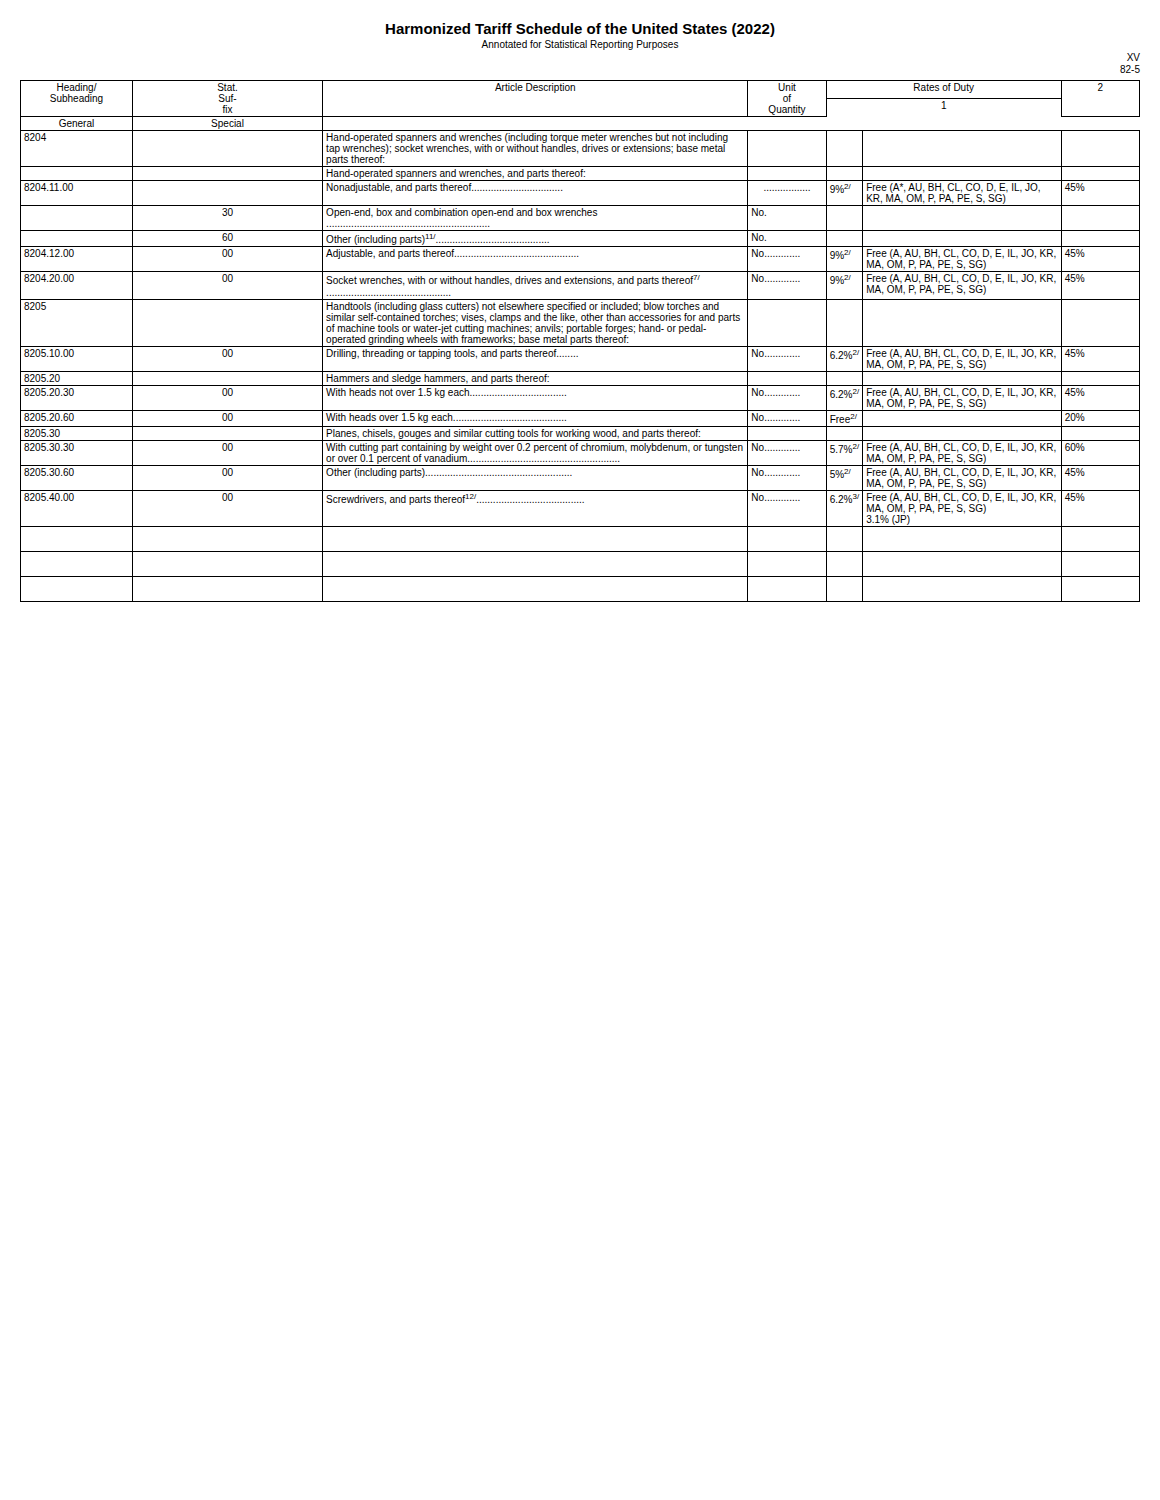Harmonized Tariff Schedule of the United States (2022)
Annotated for Statistical Reporting Purposes
XV
82-5
| Heading/ Subheading | Stat. Suf- fix | Article Description | Unit of Quantity | Rates of Duty | 2 |
| --- | --- | --- | --- | --- | --- |
| 1 |
| General | Special |
| 8204 | | Hand-operated spanners and wrenches (including torque meter wrenches but not including tap wrenches); socket wrenches, with or without handles, drives or extensions; base metal parts thereof: | | | | |
| | | Hand-operated spanners and wrenches, and parts thereof: | | | | |
| 8204.11.00 | | Nonadjustable, and parts thereof ................................. | ................. | 9% 2/ | Free (A*, AU, BH, CL, CO, D, E, IL, JO, KR, MA, OM, P, PA, PE, S, SG) | 45% |
| | 30 | Open-end, box and combination open-end and box wrenches ........................................................... | No. | | | |
| | 60 | Other (including parts) 11/ ......................................... | No. | | | |
| 8204.12.00 | 00 | Adjustable, and parts thereof ............................................. | No ............. | 9% 2/ | Free (A, AU, BH, CL, CO, D, E, IL, JO, KR, MA, OM, P, PA, PE, S, SG) | 45% |
| 8204.20.00 | 00 | Socket wrenches, with or without handles, drives and extensions, and parts thereof 7/ ............................................. | No ............. | 9% 2/ | Free (A, AU, BH, CL, CO, D, E, IL, JO, KR, MA, OM, P, PA, PE, S, SG) | 45% |
| 8205 | | Handtools (including glass cutters) not elsewhere specified or included; blow torches and similar self-contained torches; vises, clamps and the like, other than accessories for and parts of machine tools or water-jet cutting machines; anvils; portable forges; hand- or pedal-operated grinding wheels with frameworks; base metal parts thereof: | | | | |
| 8205.10.00 | 00 | Drilling, threading or tapping tools, and parts thereof ........ | No ............. | 6.2% 2/ | Free (A, AU, BH, CL, CO, D, E, IL, JO, KR, MA, OM, P, PA, PE, S, SG) | 45% |
| 8205.20 | | Hammers and sledge hammers, and parts thereof: | | | | |
| 8205.20.30 | 00 | With heads not over 1.5 kg each ................................... | No ............. | 6.2% 2/ | Free (A, AU, BH, CL, CO, D, E, IL, JO, KR, MA, OM, P, PA, PE, S, SG) | 45% |
| 8205.20.60 | 00 | With heads over 1.5 kg each ......................................... | No ............. | Free 2/ | | 20% |
| 8205.30 | | Planes, chisels, gouges and similar cutting tools for working wood, and parts thereof: | | | | |
| 8205.30.30 | 00 | With cutting part containing by weight over 0.2 percent of chromium, molybdenum, or tungsten or over 0.1 percent of vanadium ....................................................... | No ............. | 5.7% 2/ | Free (A, AU, BH, CL, CO, D, E, IL, JO, KR, MA, OM, P, PA, PE, S, SG) | 60% |
| 8205.30.60 | 00 | Other (including parts) ..................................................... | No ............. | 5% 2/ | Free (A, AU, BH, CL, CO, D, E, IL, JO, KR, MA, OM, P, PA, PE, S, SG) | 45% |
| 8205.40.00 | 00 | Screwdrivers, and parts thereof 12/ ....................................... | No ............. | 6.2% 3/ | Free (A, AU, BH, CL, CO, D, E, IL, JO, KR, MA, OM, P, PA, PE, S, SG) 3.1% (JP) | 45% |